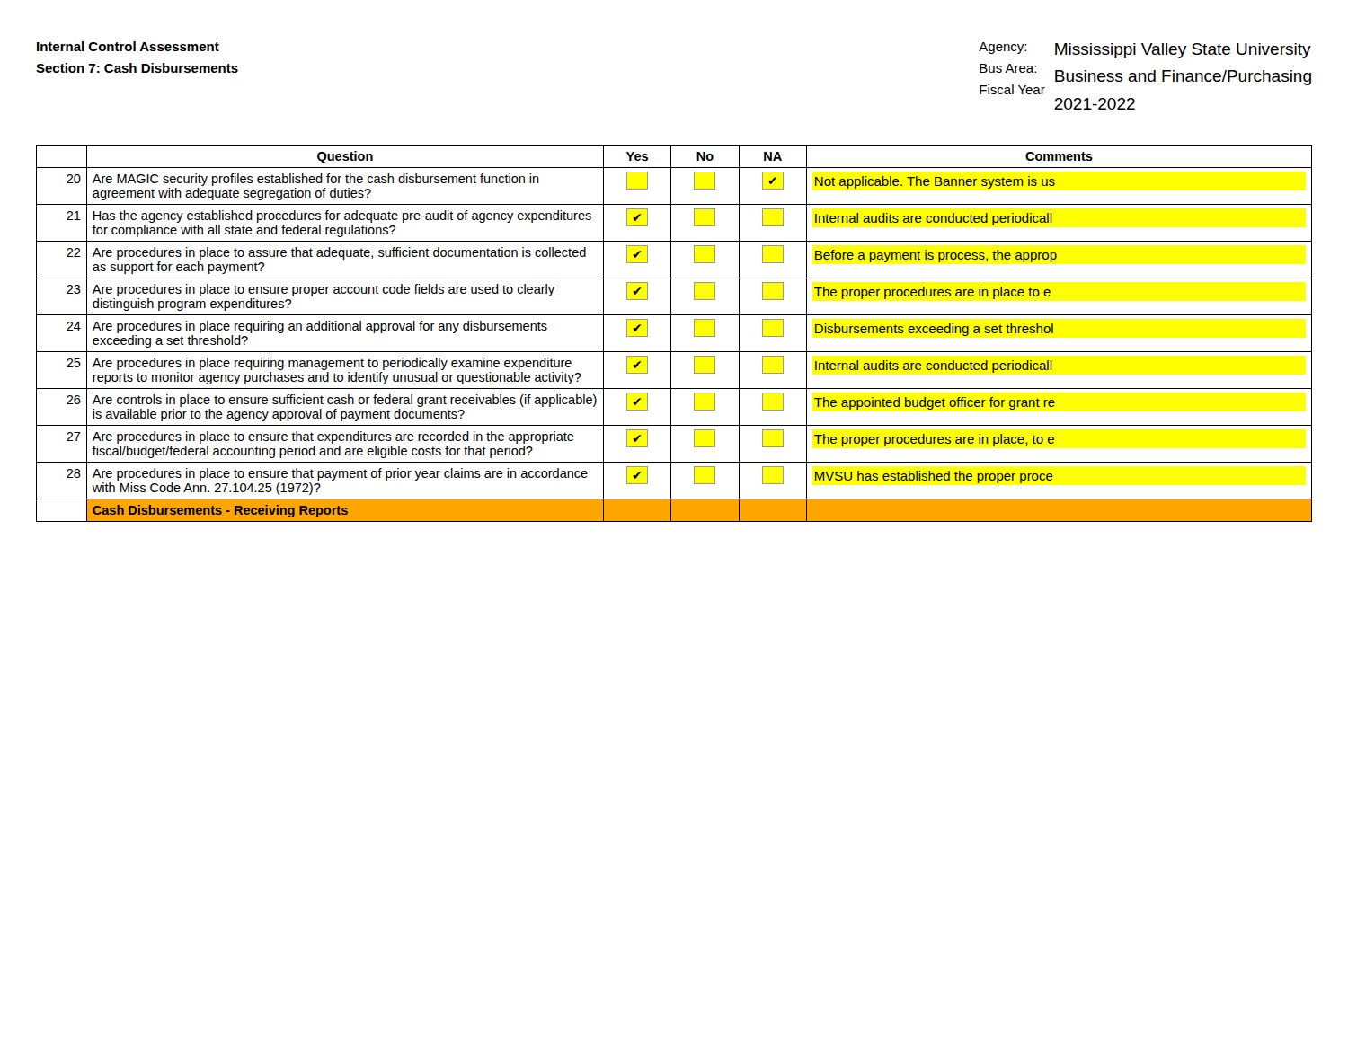Internal Control Assessment
Section 7: Cash Disbursements
Agency:
Bus Area:
Fiscal Year
Mississippi Valley State University
Business and Finance/Purchasing
2021-2022
| | Question | Yes | No | NA | Comments |
| --- | --- | --- | --- | --- | --- |
| 20 | Are MAGIC security profiles established for the cash disbursement function in agreement with adequate segregation of duties? | | | ✔ | Not applicable. The Banner system is us |
| 21 | Has the agency established procedures for adequate pre-audit of agency expenditures for compliance with all state and federal regulations? | ✔ | | | Internal audits are conducted periodicall |
| 22 | Are procedures in place to assure that adequate, sufficient documentation is collected as support for each payment? | ✔ | | | Before a payment is process, the approp |
| 23 | Are procedures in place to ensure proper account code fields are used to clearly distinguish program expenditures? | ✔ | | | The proper procedures are in place to e |
| 24 | Are procedures in place requiring an additional approval for any disbursements exceeding a set threshold? | ✔ | | | Disbursements exceeding a set threshol |
| 25 | Are procedures in place requiring management to periodically examine expenditure reports to monitor agency purchases and to identify unusual or questionable activity? | ✔ | | | Internal audits are conducted periodicall |
| 26 | Are controls in place to ensure sufficient cash or federal grant receivables (if applicable) is available prior to the agency approval of payment documents? | ✔ | | | The appointed budget officer for grant re |
| 27 | Are procedures in place to ensure that expenditures are recorded in the appropriate fiscal/budget/federal accounting period and are eligible costs for that period? | ✔ | | | The proper procedures are in place, to e |
| 28 | Are procedures in place to ensure that payment of prior year claims are in accordance with Miss Code Ann. 27.104.25 (1972)? | ✔ | | | MVSU has established the proper proce |
| | Cash Disbursements - Receiving Reports | | | | |